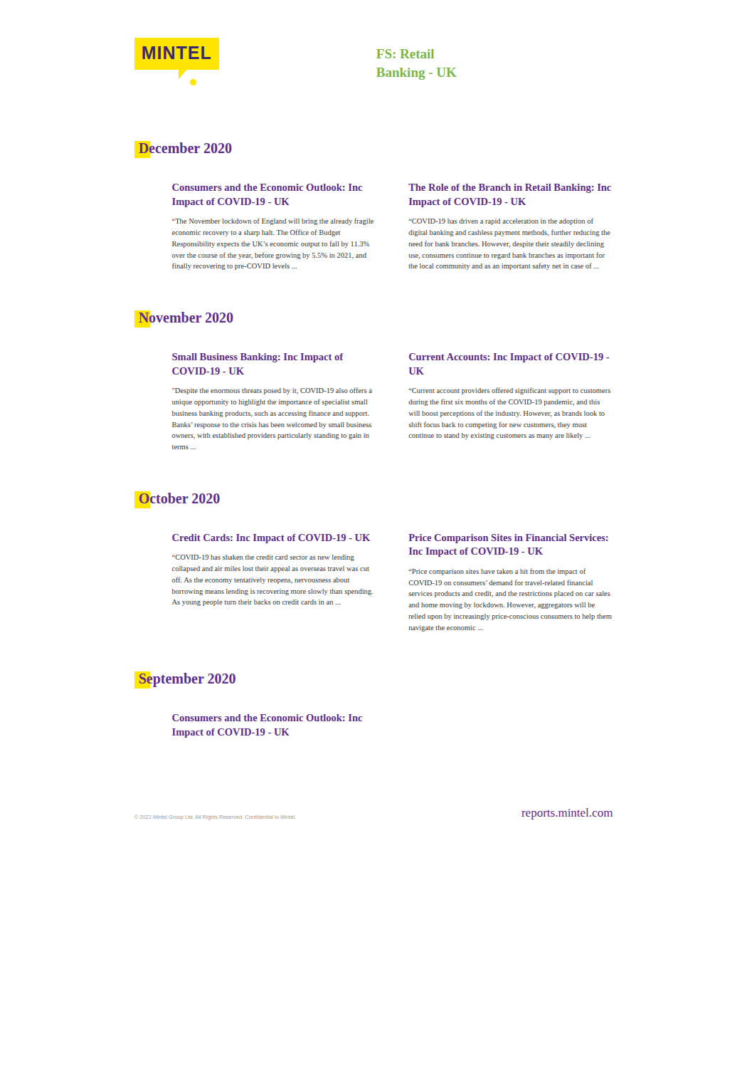MINTEL
FS: Retail
Banking - UK
December 2020
Consumers and the Economic Outlook: Inc Impact of COVID-19 - UK
“The November lockdown of England will bring the already fragile economic recovery to a sharp halt. The Office of Budget Responsibility expects the UK’s economic output to fall by 11.3% over the course of the year, before growing by 5.5% in 2021, and finally recovering to pre-COVID levels ...
The Role of the Branch in Retail Banking: Inc Impact of COVID-19 - UK
“COVID-19 has driven a rapid acceleration in the adoption of digital banking and cashless payment methods, further reducing the need for bank branches. However, despite their steadily declining use, consumers continue to regard bank branches as important for the local community and as an important safety net in case of ...
November 2020
Small Business Banking: Inc Impact of COVID-19 - UK
"Despite the enormous threats posed by it, COVID-19 also offers a unique opportunity to highlight the importance of specialist small business banking products, such as accessing finance and support. Banks’ response to the crisis has been welcomed by small business owners, with established providers particularly standing to gain in terms ...
Current Accounts: Inc Impact of COVID-19 - UK
“Current account providers offered significant support to customers during the first six months of the COVID-19 pandemic, and this will boost perceptions of the industry. However, as brands look to shift focus back to competing for new customers, they must continue to stand by existing customers as many are likely ...
October 2020
Credit Cards: Inc Impact of COVID-19 - UK
“COVID-19 has shaken the credit card sector as new lending collapsed and air miles lost their appeal as overseas travel was cut off. As the economy tentatively reopens, nervousness about borrowing means lending is recovering more slowly than spending. As young people turn their backs on credit cards in an ...
Price Comparison Sites in Financial Services: Inc Impact of COVID-19 - UK
“Price comparison sites have taken a hit from the impact of COVID-19 on consumers’ demand for travel-related financial services products and credit, and the restrictions placed on car sales and home moving by lockdown. However, aggregators will be relied upon by increasingly price-conscious consumers to help them navigate the economic ...
September 2020
Consumers and the Economic Outlook: Inc Impact of COVID-19 - UK
© 2022 Mintel Group Ltd. All Rights Reserved. Confidential to Mintel.
reports.mintel.com